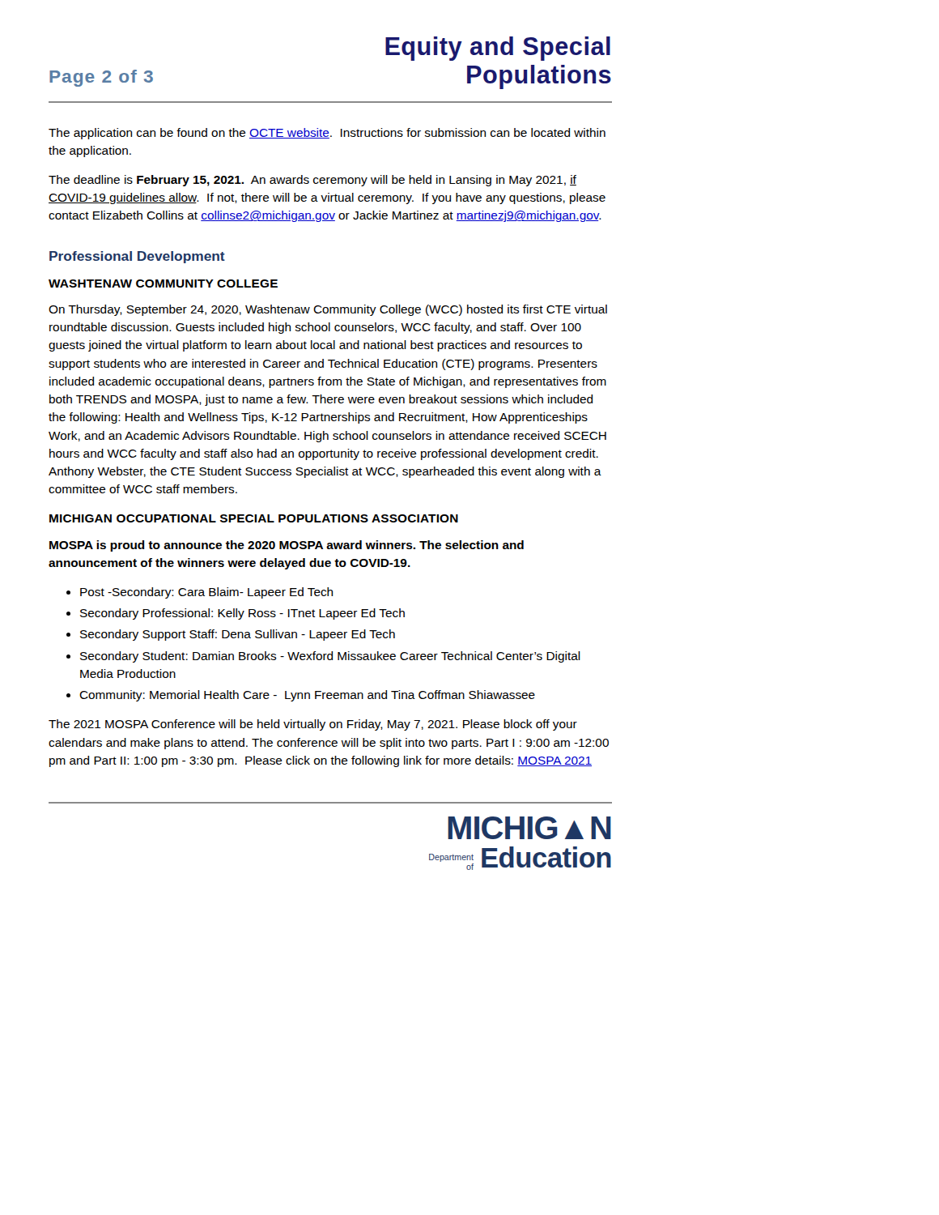Equity and Special
Populations
Page 2 of 3
The application can be found on the OCTE website. Instructions for submission can be located within the application.
The deadline is February 15, 2021. An awards ceremony will be held in Lansing in May 2021, if COVID-19 guidelines allow. If not, there will be a virtual ceremony. If you have any questions, please contact Elizabeth Collins at collinse2@michigan.gov or Jackie Martinez at martinezj9@michigan.gov.
Professional Development
WASHTENAW COMMUNITY COLLEGE
On Thursday, September 24, 2020, Washtenaw Community College (WCC) hosted its first CTE virtual roundtable discussion. Guests included high school counselors, WCC faculty, and staff. Over 100 guests joined the virtual platform to learn about local and national best practices and resources to support students who are interested in Career and Technical Education (CTE) programs. Presenters included academic occupational deans, partners from the State of Michigan, and representatives from both TRENDS and MOSPA, just to name a few. There were even breakout sessions which included the following: Health and Wellness Tips, K-12 Partnerships and Recruitment, How Apprenticeships Work, and an Academic Advisors Roundtable. High school counselors in attendance received SCECH hours and WCC faculty and staff also had an opportunity to receive professional development credit. Anthony Webster, the CTE Student Success Specialist at WCC, spearheaded this event along with a committee of WCC staff members.
MICHIGAN OCCUPATIONAL SPECIAL POPULATIONS ASSOCIATION
MOSPA is proud to announce the 2020 MOSPA award winners. The selection and announcement of the winners were delayed due to COVID-19.
Post -Secondary: Cara Blaim- Lapeer Ed Tech
Secondary Professional: Kelly Ross - ITnet Lapeer Ed Tech
Secondary Support Staff: Dena Sullivan - Lapeer Ed Tech
Secondary Student: Damian Brooks - Wexford Missaukee Career Technical Center’s Digital Media Production
Community: Memorial Health Care - Lynn Freeman and Tina Coffman Shiawassee
The 2021 MOSPA Conference will be held virtually on Friday, May 7, 2021. Please block off your calendars and make plans to attend. The conference will be split into two parts. Part I : 9:00 am -12:00 pm and Part II: 1:00 pm - 3:30 pm. Please click on the following link for more details: MOSPA 2021
MICHIG▲N
Department
of Education